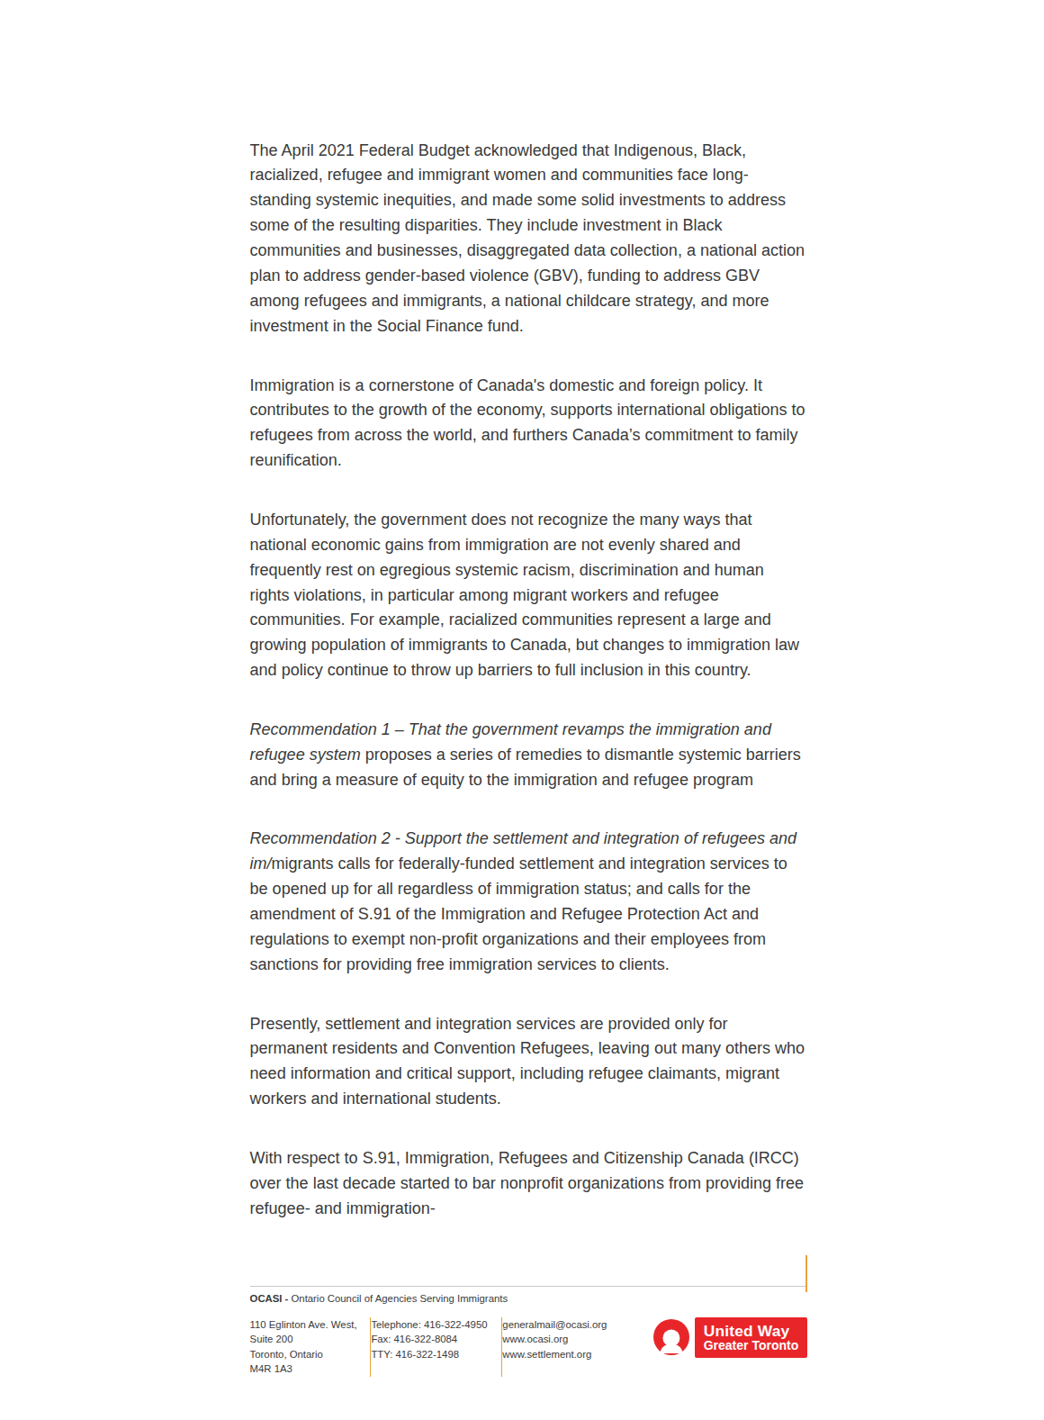The April 2021 Federal Budget acknowledged that Indigenous, Black, racialized, refugee and immigrant women and communities face long-standing systemic inequities, and made some solid investments to address some of the resulting disparities. They include investment in Black communities and businesses, disaggregated data collection, a national action plan to address gender-based violence (GBV), funding to address GBV among refugees and immigrants, a national childcare strategy, and more investment in the Social Finance fund.
Immigration is a cornerstone of Canada's domestic and foreign policy. It contributes to the growth of the economy, supports international obligations to refugees from across the world, and furthers Canada’s commitment to family reunification.
Unfortunately, the government does not recognize the many ways that national economic gains from immigration are not evenly shared and frequently rest on egregious systemic racism, discrimination and human rights violations, in particular among migrant workers and refugee communities. For example, racialized communities represent a large and growing population of immigrants to Canada, but changes to immigration law and policy continue to throw up barriers to full inclusion in this country.
Recommendation 1 – That the government revamps the immigration and refugee system proposes a series of remedies to dismantle systemic barriers and bring a measure of equity to the immigration and refugee program
Recommendation 2 - Support the settlement and integration of refugees and im/migrants calls for federally-funded settlement and integration services to be opened up for all regardless of immigration status; and calls for the amendment of S.91 of the Immigration and Refugee Protection Act and regulations to exempt non-profit organizations and their employees from sanctions for providing free immigration services to clients.
Presently, settlement and integration services are provided only for permanent residents and Convention Refugees, leaving out many others who need information and critical support, including refugee claimants, migrant workers and international students.
With respect to S.91, Immigration, Refugees and Citizenship Canada (IRCC) over the last decade started to bar nonprofit organizations from providing free refugee- and immigration-
OCASI - Ontario Council of Agencies Serving Immigrants
| 110 Eglinton Ave. West, Suite 200 Toronto, Ontario M4R 1A3 | Telephone: 416-322-4950 Fax: 416-322-8084 TTY: 416-322-1498 | generalmail@ocasi.org www.ocasi.org www.settlement.org | United Way Greater Toronto |